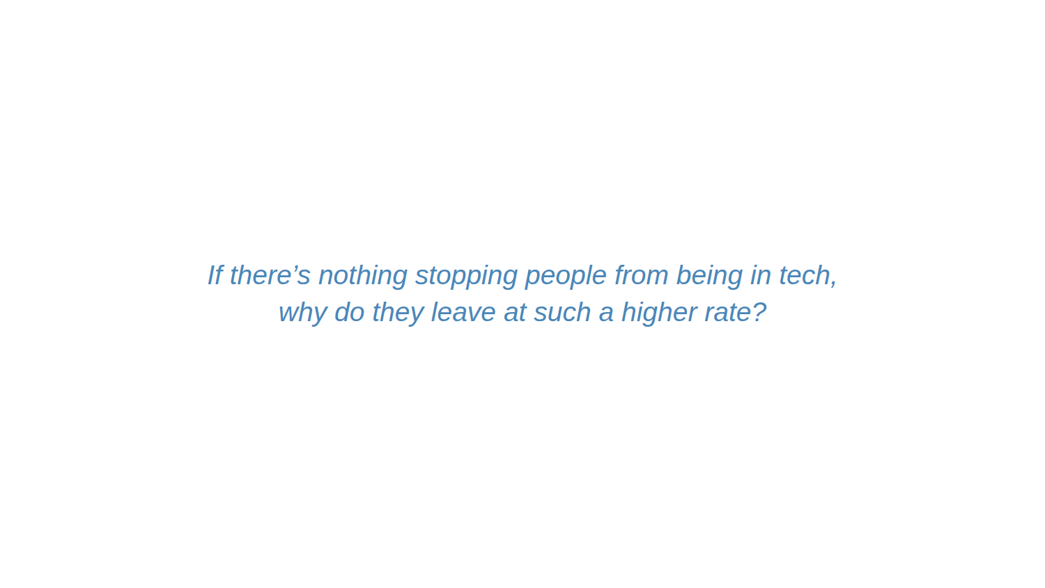If there’s nothing stopping people from being in tech, why do they leave at such a higher rate?